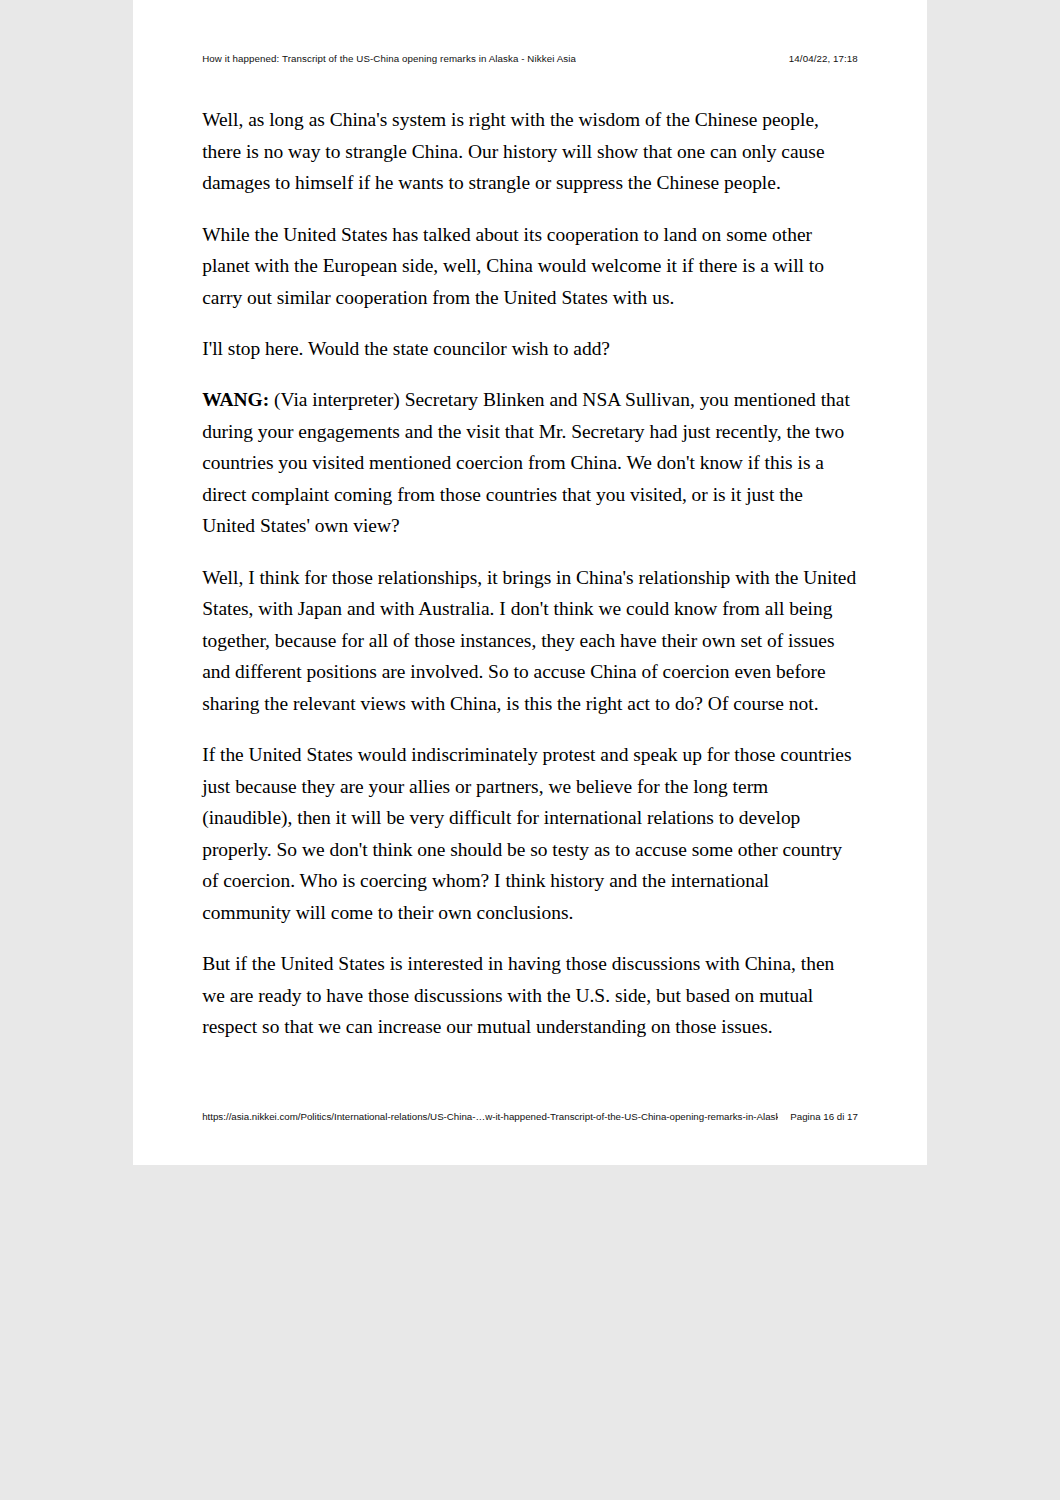How it happened: Transcript of the US-China opening remarks in Alaska - Nikkei Asia
14/04/22, 17:18
Well, as long as China's system is right with the wisdom of the Chinese people, there is no way to strangle China. Our history will show that one can only cause damages to himself if he wants to strangle or suppress the Chinese people.
While the United States has talked about its cooperation to land on some other planet with the European side, well, China would welcome it if there is a will to carry out similar cooperation from the United States with us.
I'll stop here. Would the state councilor wish to add?
WANG: (Via interpreter) Secretary Blinken and NSA Sullivan, you mentioned that during your engagements and the visit that Mr. Secretary had just recently, the two countries you visited mentioned coercion from China. We don't know if this is a direct complaint coming from those countries that you visited, or is it just the United States' own view?
Well, I think for those relationships, it brings in China's relationship with the United States, with Japan and with Australia. I don't think we could know from all being together, because for all of those instances, they each have their own set of issues and different positions are involved. So to accuse China of coercion even before sharing the relevant views with China, is this the right act to do? Of course not.
If the United States would indiscriminately protest and speak up for those countries just because they are your allies or partners, we believe for the long term (inaudible), then it will be very difficult for international relations to develop properly. So we don't think one should be so testy as to accuse some other country of coercion. Who is coercing whom? I think history and the international community will come to their own conclusions.
But if the United States is interested in having those discussions with China, then we are ready to have those discussions with the U.S. side, but based on mutual respect so that we can increase our mutual understanding on those issues.
https://asia.nikkei.com/Politics/International-relations/US-China-…w-it-happened-Transcript-of-the-US-China-opening-remarks-in-Alaska
Pagina 16 di 17